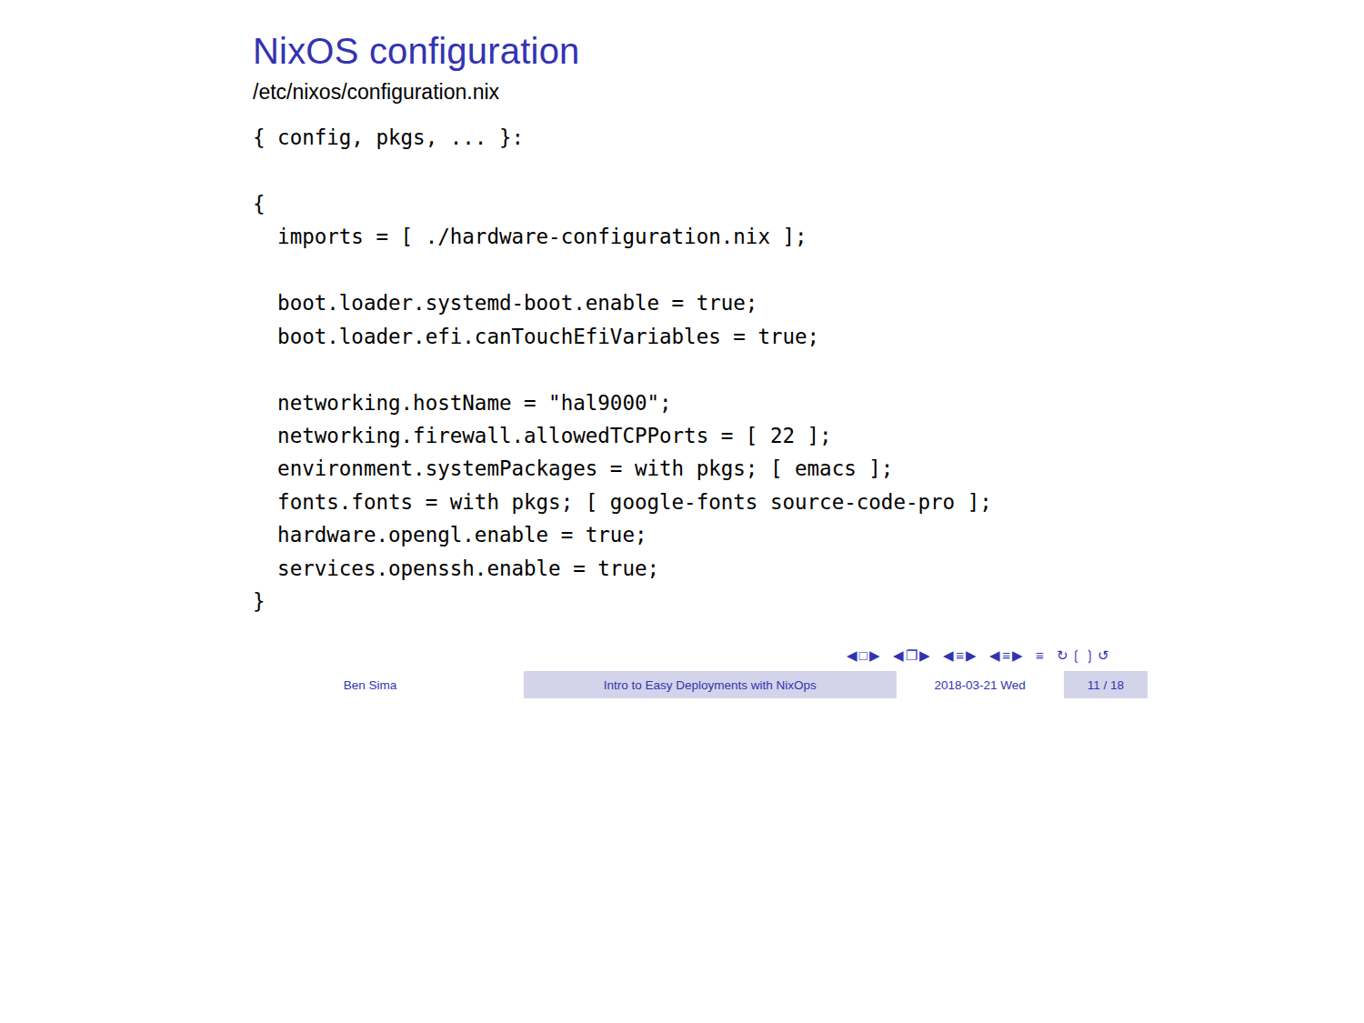NixOS configuration
/etc/nixos/configuration.nix
{ config, pkgs, ... }:

{
  imports = [ ./hardware-configuration.nix ];

  boot.loader.systemd-boot.enable = true;
  boot.loader.efi.canTouchEfiVariables = true;

  networking.hostName = "hal9000";
  networking.firewall.allowedTCPPorts = [ 22 ];
  environment.systemPackages = with pkgs; [ emacs ];
  fonts.fonts = with pkgs; [ google-fonts source-code-pro ];
  hardware.opengl.enable = true;
  services.openssh.enable = true;
}
◀□▶ ◀❐▶ ◀≡▶ ◀≡▶ ≡ ↻❲❳↺
Ben Sima
Intro to Easy Deployments with NixOps
2018-03-21 Wed
11 / 18